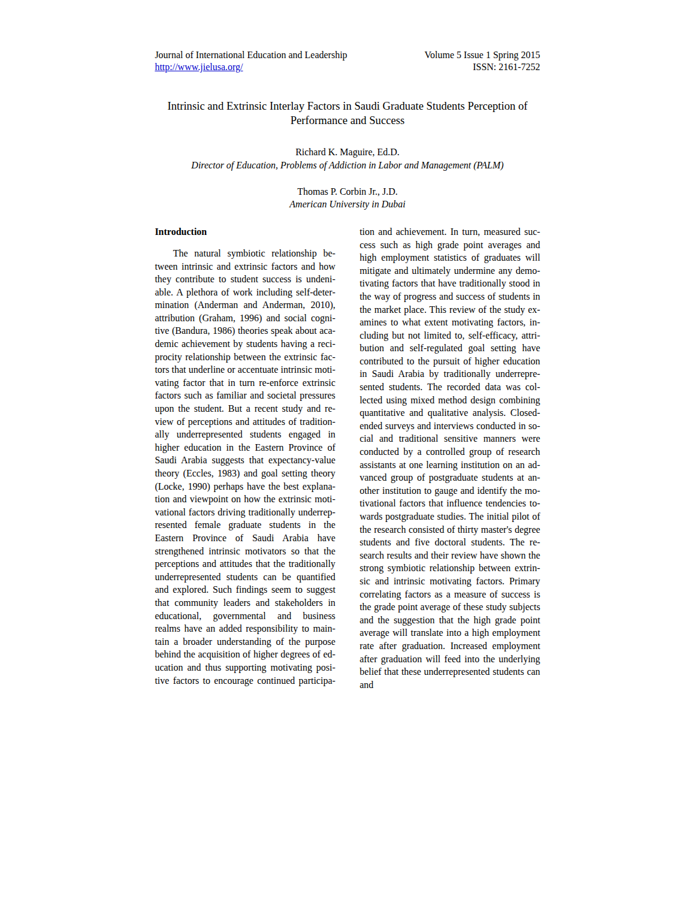Journal of International Education and Leadership
http://www.jielusa.org/
Volume 5 Issue 1 Spring 2015
ISSN: 2161-7252
Intrinsic and Extrinsic Interlay Factors in Saudi Graduate Students Perception of Performance and Success
Richard K. Maguire, Ed.D.
Director of Education, Problems of Addiction in Labor and Management (PALM)
Thomas P. Corbin Jr., J.D.
American University in Dubai
Introduction
The natural symbiotic relationship between intrinsic and extrinsic factors and how they contribute to student success is undeniable. A plethora of work including self-determination (Anderman and Anderman, 2010), attribution (Graham, 1996) and social cognitive (Bandura, 1986) theories speak about academic achievement by students having a reciprocity relationship between the extrinsic factors that underline or accentuate intrinsic motivating factor that in turn re-enforce extrinsic factors such as familiar and societal pressures upon the student. But a recent study and review of perceptions and attitudes of traditionally underrepresented students engaged in higher education in the Eastern Province of Saudi Arabia suggests that expectancy-value theory (Eccles, 1983) and goal setting theory (Locke, 1990) perhaps have the best explanation and viewpoint on how the extrinsic motivational factors driving traditionally underrepresented female graduate students in the Eastern Province of Saudi Arabia have strengthened intrinsic motivators so that the perceptions and attitudes that the traditionally underrepresented students can be quantified and explored. Such findings seem to suggest that community leaders and stakeholders in educational, governmental and business realms have an added responsibility to maintain a broader understanding of the purpose behind the acquisition of higher degrees of education and thus supporting motivating positive factors to encourage continued participation and achievement. In turn, measured success such as high grade point averages and high employment statistics of graduates will mitigate and ultimately undermine any demotivating factors that have traditionally stood in the way of progress and success of students in the market place. This review of the study examines to what extent motivating factors, including but not limited to, self-efficacy, attribution and self-regulated goal setting have contributed to the pursuit of higher education in Saudi Arabia by traditionally underrepresented students. The recorded data was collected using mixed method design combining quantitative and qualitative analysis. Closed-ended surveys and interviews conducted in social and traditional sensitive manners were conducted by a controlled group of research assistants at one learning institution on an advanced group of postgraduate students at another institution to gauge and identify the motivational factors that influence tendencies towards postgraduate studies. The initial pilot of the research consisted of thirty master's degree students and five doctoral students. The research results and their review have shown the strong symbiotic relationship between extrinsic and intrinsic motivating factors. Primary correlating factors as a measure of success is the grade point average of these study subjects and the suggestion that the high grade point average will translate into a high employment rate after graduation. Increased employment after graduation will feed into the underlying belief that these underrepresented students can and